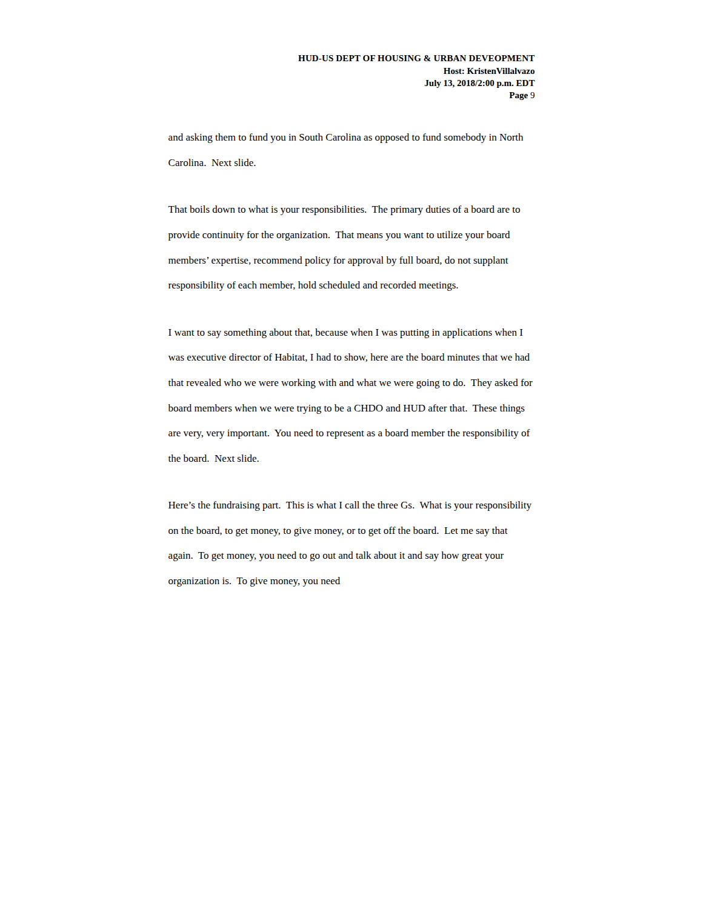HUD-US DEPT OF HOUSING & URBAN DEVEOPMENT
Host: KristenVillalvazo
July 13, 2018/2:00 p.m. EDT
Page 9
and asking them to fund you in South Carolina as opposed to fund somebody in North Carolina. Next slide.
That boils down to what is your responsibilities. The primary duties of a board are to provide continuity for the organization. That means you want to utilize your board members’ expertise, recommend policy for approval by full board, do not supplant responsibility of each member, hold scheduled and recorded meetings.
I want to say something about that, because when I was putting in applications when I was executive director of Habitat, I had to show, here are the board minutes that we had that revealed who we were working with and what we were going to do. They asked for board members when we were trying to be a CHDO and HUD after that. These things are very, very important. You need to represent as a board member the responsibility of the board. Next slide.
Here’s the fundraising part. This is what I call the three Gs. What is your responsibility on the board, to get money, to give money, or to get off the board. Let me say that again. To get money, you need to go out and talk about it and say how great your organization is. To give money, you need